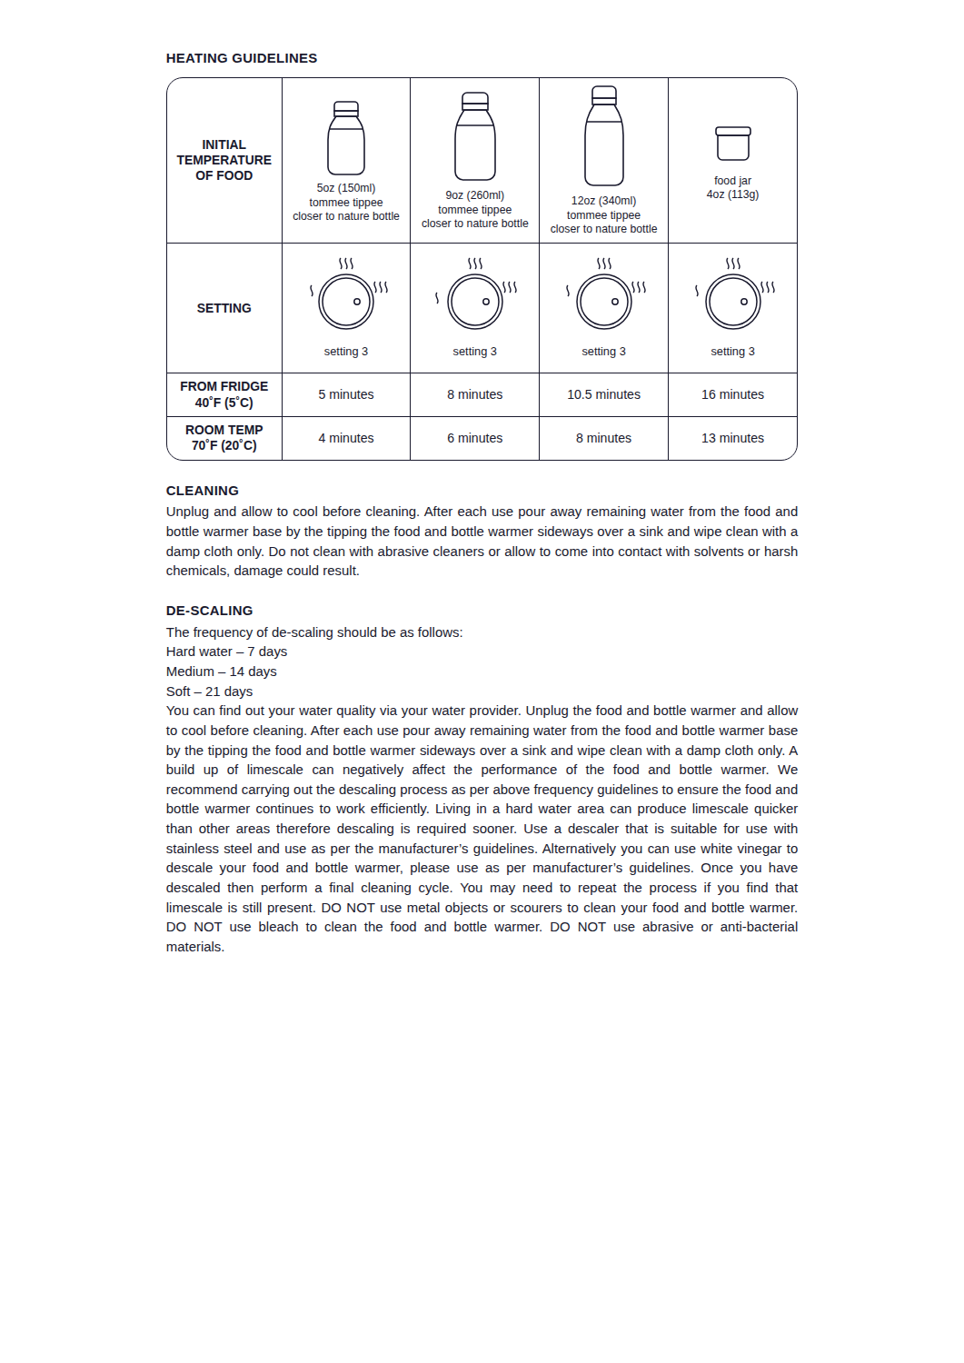HEATING GUIDELINES
| INITIAL TEMPERATURE OF FOOD | 5oz (150ml) tommee tippee closer to nature bottle | 9oz (260ml) tommee tippee closer to nature bottle | 12oz (340ml) tommee tippee closer to nature bottle | food jar 4oz (113g) |
| SETTING | setting 3 | setting 3 | setting 3 | setting 3 |
| FROM FRIDGE 40˚F (5˚C) | 5 minutes | 8 minutes | 10.5 minutes | 16 minutes |
| ROOM TEMP 70˚F (20˚C) | 4 minutes | 6 minutes | 8 minutes | 13 minutes |
CLEANING
Unplug and allow to cool before cleaning. After each use pour away remaining water from the food and bottle warmer base by the tipping the food and bottle warmer sideways over a sink and wipe clean with a damp cloth only. Do not clean with abrasive cleaners or allow to come into contact with solvents or harsh chemicals, damage could result.
DE-SCALING
The frequency of de-scaling should be as follows:
Hard water – 7 days
Medium – 14 days
Soft – 21 days
You can find out your water quality via your water provider. Unplug the food and bottle warmer and allow to cool before cleaning. After each use pour away remaining water from the food and bottle warmer base by the tipping the food and bottle warmer sideways over a sink and wipe clean with a damp cloth only. A build up of limescale can negatively affect the performance of the food and bottle warmer. We recommend carrying out the descaling process as per above frequency guidelines to ensure the food and bottle warmer continues to work efficiently. Living in a hard water area can produce limescale quicker than other areas therefore descaling is required sooner. Use a descaler that is suitable for use with stainless steel and use as per the manufacturer’s guidelines. Alternatively you can use white vinegar to descale your food and bottle warmer, please use as per manufacturer’s guidelines. Once you have descaled then perform a final cleaning cycle. You may need to repeat the process if you find that limescale is still present. DO NOT use metal objects or scourers to clean your food and bottle warmer. DO NOT use bleach to clean the food and bottle warmer. DO NOT use abrasive or anti-bacterial materials.